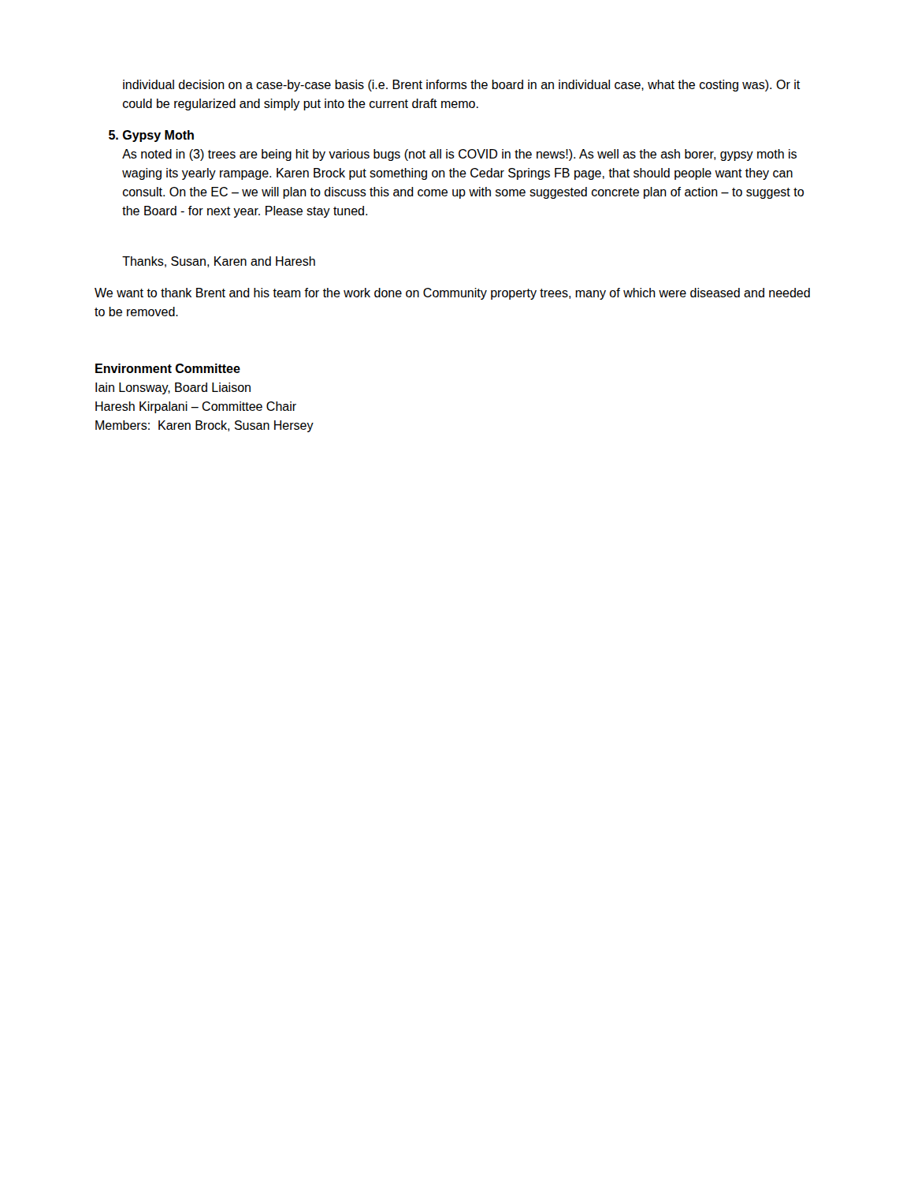individual decision on a case-by-case basis (i.e. Brent informs the board in an individual case, what the costing was). Or it could be regularized and simply put into the current draft memo.
Gypsy Moth As noted in (3) trees are being hit by various bugs (not all is COVID in the news!). As well as the ash borer, gypsy moth is waging its yearly rampage. Karen Brock put something on the Cedar Springs FB page, that should people want they can consult. On the EC – we will plan to discuss this and come up with some suggested concrete plan of action – to suggest to the Board - for next year. Please stay tuned.
Thanks, Susan, Karen and Haresh
We want to thank Brent and his team for the work done on Community property trees, many of which were diseased and needed to be removed.
Environment Committee
Iain Lonsway, Board Liaison
Haresh Kirpalani – Committee Chair
Members: Karen Brock, Susan Hersey